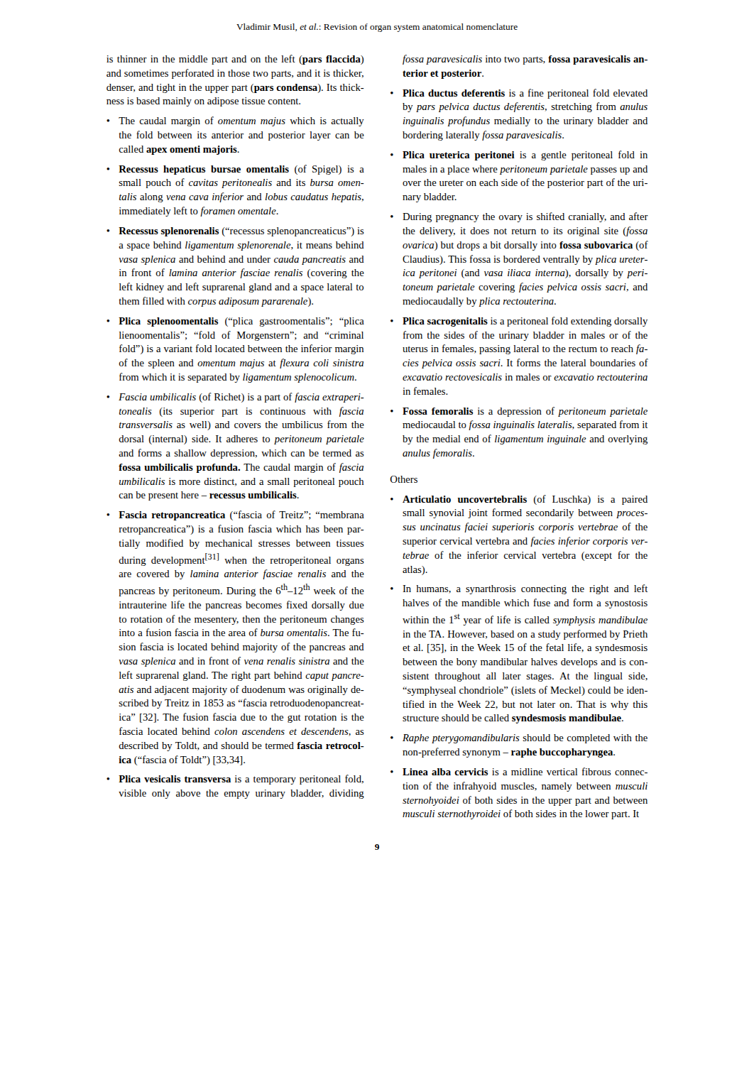Vladimir Musil, et al.: Revision of organ system anatomical nomenclature
is thinner in the middle part and on the left (pars flaccida) and sometimes perforated in those two parts, and it is thicker, denser, and tight in the upper part (pars condensa). Its thickness is based mainly on adipose tissue content.
The caudal margin of omentum majus which is actually the fold between its anterior and posterior layer can be called apex omenti majoris.
Recessus hepaticus bursae omentalis (of Spigel) is a small pouch of cavitas peritonealis and its bursa omentalis along vena cava inferior and lobus caudatus hepatis, immediately left to foramen omentale.
Recessus splenorenalis (“recessus splenopancreaticus”) is a space behind ligamentum splenorenale, it means behind vasa splenica and behind and under cauda pancreatis and in front of lamina anterior fasciae renalis (covering the left kidney and left suprarenal gland and a space lateral to them filled with corpus adiposum pararenale).
Plica splenoomentalis (“plica gastroomentalis”; “plica lienoomentalis”; “fold of Morgenstern”; and “criminal fold”) is a variant fold located between the inferior margin of the spleen and omentum majus at flexura coli sinistra from which it is separated by ligamentum splenocolicum.
Fascia umbilicalis (of Richet) is a part of fascia extraperitonealis (its superior part is continuous with fascia transversalis as well) and covers the umbilicus from the dorsal (internal) side. It adheres to peritoneum parietale and forms a shallow depression, which can be termed as fossa umbilicalis profunda. The caudal margin of fascia umbilicalis is more distinct, and a small peritoneal pouch can be present here – recessus umbilicalis.
Fascia retropancreatica (“fascia of Treitz”; “membrana retropancreatica”) is a fusion fascia which has been partially modified by mechanical stresses between tissues during development[31] when the retroperitoneal organs are covered by lamina anterior fasciae renalis and the pancreas by peritoneum. During the 6th–12th week of the intrauterine life the pancreas becomes fixed dorsally due to rotation of the mesentery, then the peritoneum changes into a fusion fascia in the area of bursa omentalis. The fusion fascia is located behind majority of the pancreas and vasa splenica and in front of vena renalis sinistra and the left suprarenal gland. The right part behind caput pancreatis and adjacent majority of duodenum was originally described by Treitz in 1853 as “fascia retroduodenopancreatica” [32]. The fusion fascia due to the gut rotation is the fascia located behind colon ascendens et descendens, as described by Toldt, and should be termed fascia retrocolica (“fascia of Toldt”) [33,34].
Plica vesicalis transversa is a temporary peritoneal fold, visible only above the empty urinary bladder, dividing fossa paravesicalis into two parts, fossa paravesicalis anterior et posterior.
Plica ductus deferentis is a fine peritoneal fold elevated by pars pelvica ductus deferentis, stretching from anulus inguinalis profundus medially to the urinary bladder and bordering laterally fossa paravesicalis.
Plica ureterica peritonei is a gentle peritoneal fold in males in a place where peritoneum parietale passes up and over the ureter on each side of the posterior part of the urinary bladder.
During pregnancy the ovary is shifted cranially, and after the delivery, it does not return to its original site (fossa ovarica) but drops a bit dorsally into fossa subovarica (of Claudius). This fossa is bordered ventrally by plica ureterica peritonei (and vasa iliaca interna), dorsally by peritoneum parietale covering facies pelvica ossis sacri, and mediocaudally by plica rectouterina.
Plica sacrogenitalis is a peritoneal fold extending dorsally from the sides of the urinary bladder in males or of the uterus in females, passing lateral to the rectum to reach facies pelvica ossis sacri. It forms the lateral boundaries of excavatio rectovesicalis in males or excavatio rectouterina in females.
Fossa femoralis is a depression of peritoneum parietale mediocaudal to fossa inguinalis lateralis, separated from it by the medial end of ligamentum inguinale and overlying anulus femoralis.
Others
Articulatio uncovertebralis (of Luschka) is a paired small synovial joint formed secondarily between processus uncinatus faciei superioris corporis vertebrae of the superior cervical vertebra and facies inferior corporis vertebrae of the inferior cervical vertebra (except for the atlas).
In humans, a synarthrosis connecting the right and left halves of the mandible which fuse and form a synostosis within the 1st year of life is called symphysis mandibulae in the TA. However, based on a study performed by Prieth et al. [35], in the Week 15 of the fetal life, a syndesmosis between the bony mandibular halves develops and is consistent throughout all later stages. At the lingual side, “symphyseal chondriole” (islets of Meckel) could be identified in the Week 22, but not later on. That is why this structure should be called syndesmosis mandibulae.
Raphe pterygomandibularis should be completed with the non-preferred synonym – raphe buccopharyngea.
Linea alba cervicis is a midline vertical fibrous connection of the infrahyoid muscles, namely between musculi sternohyoidei of both sides in the upper part and between musculi sternothyroidei of both sides in the lower part. It
9